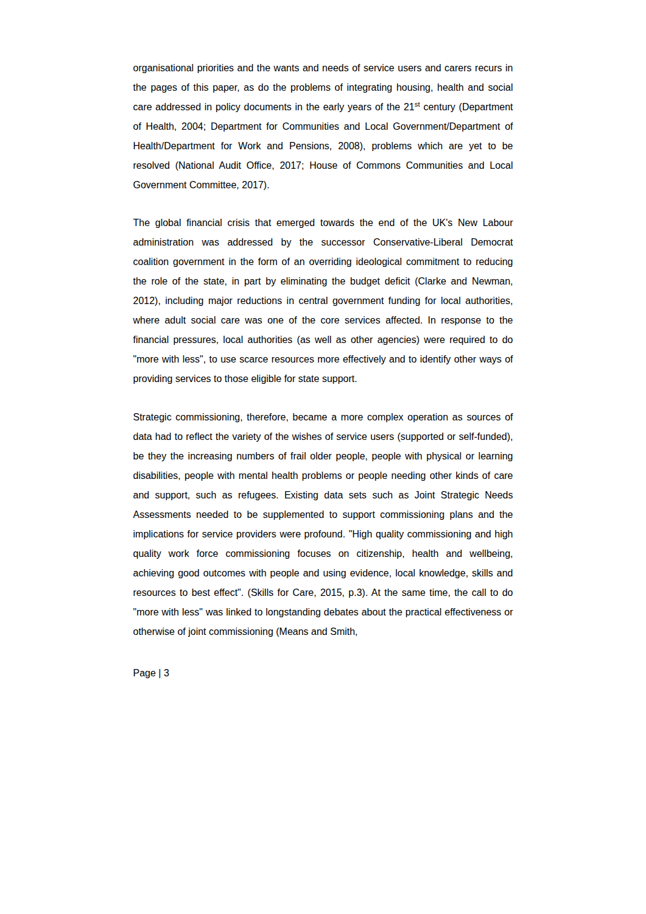organisational priorities and the wants and needs of service users and carers recurs in the pages of this paper, as do the problems of integrating housing, health and social care addressed in policy documents in the early years of the 21st century (Department of Health, 2004; Department for Communities and Local Government/Department of Health/Department for Work and Pensions, 2008), problems which are yet to be resolved (National Audit Office, 2017; House of Commons Communities and Local Government Committee, 2017).
The global financial crisis that emerged towards the end of the UK's New Labour administration was addressed by the successor Conservative-Liberal Democrat coalition government in the form of an overriding ideological commitment to reducing the role of the state, in part by eliminating the budget deficit (Clarke and Newman, 2012), including major reductions in central government funding for local authorities, where adult social care was one of the core services affected. In response to the financial pressures, local authorities (as well as other agencies) were required to do "more with less", to use scarce resources more effectively and to identify other ways of providing services to those eligible for state support.
Strategic commissioning, therefore, became a more complex operation as sources of data had to reflect the variety of the wishes of service users (supported or self-funded), be they the increasing numbers of frail older people, people with physical or learning disabilities, people with mental health problems or people needing other kinds of care and support, such as refugees. Existing data sets such as Joint Strategic Needs Assessments needed to be supplemented to support commissioning plans and the implications for service providers were profound. "High quality commissioning and high quality work force commissioning focuses on citizenship, health and wellbeing, achieving good outcomes with people and using evidence, local knowledge, skills and resources to best effect". (Skills for Care, 2015, p.3). At the same time, the call to do "more with less" was linked to longstanding debates about the practical effectiveness or otherwise of joint commissioning (Means and Smith,
Page | 3